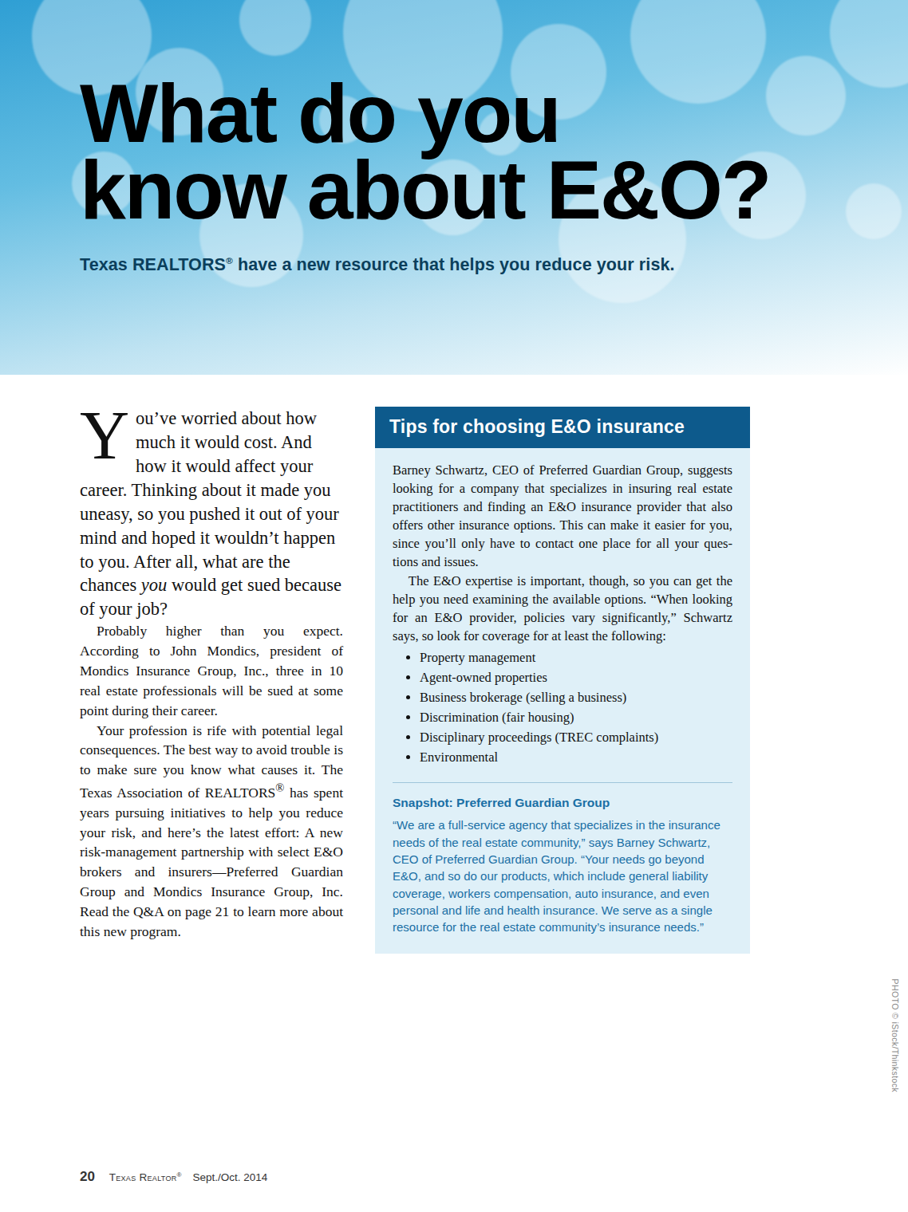What do you know about E&O?
Texas REALTORS® have a new resource that helps you reduce your risk.
You’ve worried about how much it would cost. And how it would affect your career. Thinking about it made you uneasy, so you pushed it out of your mind and hoped it wouldn’t happen to you. After all, what are the chances you would get sued because of your job?
Probably higher than you expect. According to John Mondics, president of Mondics Insurance Group, Inc., three in 10 real estate professionals will be sued at some point during their career.
Your profession is rife with potential legal consequences. The best way to avoid trouble is to make sure you know what causes it. The Texas Association of REALTORS® has spent years pursuing initiatives to help you reduce your risk, and here’s the latest effort: A new risk-management partnership with select E&O brokers and insurers—Preferred Guardian Group and Mondics Insurance Group, Inc. Read the Q&A on page 21 to learn more about this new program.
Tips for choosing E&O insurance
Barney Schwartz, CEO of Preferred Guardian Group, suggests looking for a company that specializes in insuring real estate practitioners and finding an E&O insurance provider that also offers other insurance options. This can make it easier for you, since you’ll only have to contact one place for all your questions and issues.
The E&O expertise is important, though, so you can get the help you need examining the available options. “When looking for an E&O provider, policies vary significantly,” Schwartz says, so look for coverage for at least the following:
Property management
Agent-owned properties
Business brokerage (selling a business)
Discrimination (fair housing)
Disciplinary proceedings (TREC complaints)
Environmental
Snapshot: Preferred Guardian Group
“We are a full-service agency that specializes in the insurance needs of the real estate community,” says Barney Schwartz, CEO of Preferred Guardian Group. “Your needs go beyond E&O, and so do our products, which include general liability coverage, workers compensation, auto insurance, and even personal and life and health insurance. We serve as a single resource for the real estate community’s insurance needs.”
PHOTO © iStock/Thinkstock
20 Texas Realtor® Sept./Oct. 2014